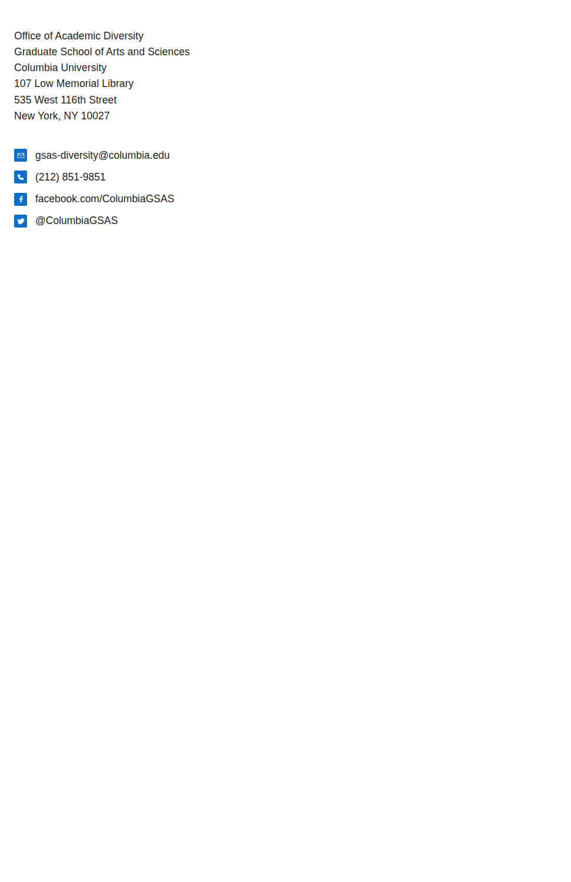Office of Academic Diversity
Graduate School of Arts and Sciences
Columbia University
107 Low Memorial Library
535 West 116th Street
New York, NY 10027
gsas-diversity@columbia.edu
(212) 851-9851
facebook.com/ColumbiaGSAS
@ColumbiaGSAS